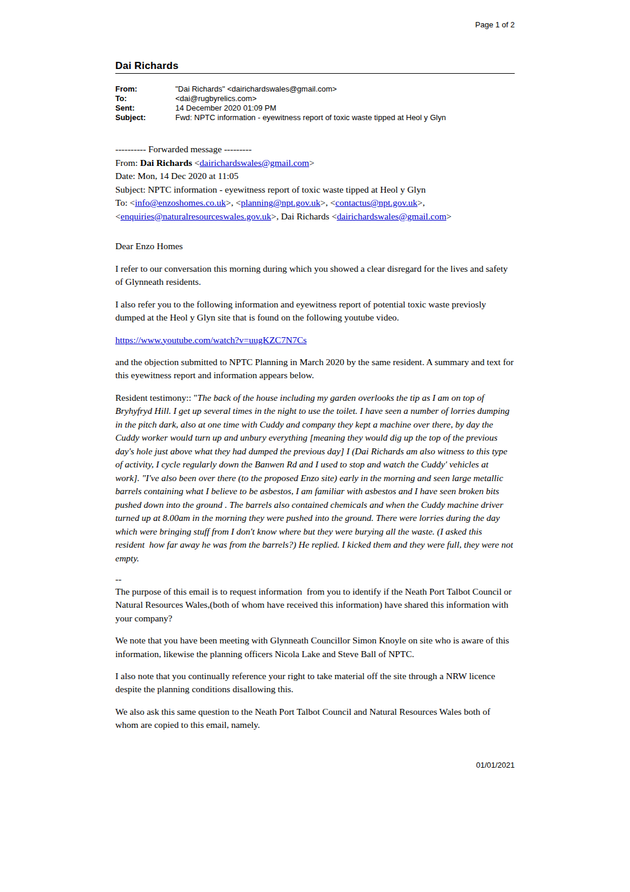Page 1 of 2
Dai Richards
| From: | "Dai Richards" <dairichardswales@gmail.com> |
| To: | <dai@rugbyrelics.com> |
| Sent: | 14 December 2020 01:09 PM |
| Subject: | Fwd: NPTC information - eyewitness report of toxic waste tipped at Heol y Glyn |
---------- Forwarded message ---------
From: Dai Richards <dairichardswales@gmail.com>
Date: Mon, 14 Dec 2020 at 11:05
Subject: NPTC information - eyewitness report of toxic waste tipped at Heol y Glyn
To: <info@enzoshomes.co.uk>, <planning@npt.gov.uk>, <contactus@npt.gov.uk>,
<enquiries@naturalresourceswales.gov.uk>, Dai Richards <dairichardswales@gmail.com>
Dear Enzo Homes
I refer to our conversation this morning during which you showed a clear disregard for the lives and safety of Glynneath residents.
I also refer you to the following information and eyewitness report of potential toxic waste previosly dumped at the Heol y Glyn site that is found on the following youtube video.
https://www.youtube.com/watch?v=uugKZC7N7Cs
and the objection submitted to NPTC Planning in March 2020 by the same resident. A summary and text for this eyewitness report and information appears below.
Resident testimony:: "The back of the house including my garden overlooks the tip as I am on top of Bryhyfryd Hill. I get up several times in the night to use the toilet. I have seen a number of lorries dumping in the pitch dark, also at one time with Cuddy and company they kept a machine over there, by day the Cuddy worker would turn up and unbury everything [meaning they would dig up the top of the previous day's hole just above what they had dumped the previous day] I (Dai Richards am also witness to this type of activity, I cycle regularly down the Banwen Rd and I used to stop and watch the Cuddy' vehicles at work]. "I've also been over there (to the proposed Enzo site) early in the morning and seen large metallic barrels containing what I believe to be asbestos, I am familiar with asbestos and I have seen broken bits pushed down into the ground . The barrels also contained chemicals and when the Cuddy machine driver turned up at 8.00am in the morning they were pushed into the ground. There were lorries during the day which were bringing stuff from I don't know where but they were burying all the waste. (I asked this resident how far away he was from the barrels?) He replied. I kicked them and they were full, they were not empty.
--
The purpose of this email is to request information from you to identify if the Neath Port Talbot Council or Natural Resources Wales,(both of whom have received this information) have shared this information with your company?
We note that you have been meeting with Glynneath Councillor Simon Knoyle on site who is aware of this information, likewise the planning officers Nicola Lake and Steve Ball of NPTC.
I also note that you continually reference your right to take material off the site through a NRW licence despite the planning conditions disallowing this.
We also ask this same question to the Neath Port Talbot Council and Natural Resources Wales both of whom are copied to this email, namely.
01/01/2021